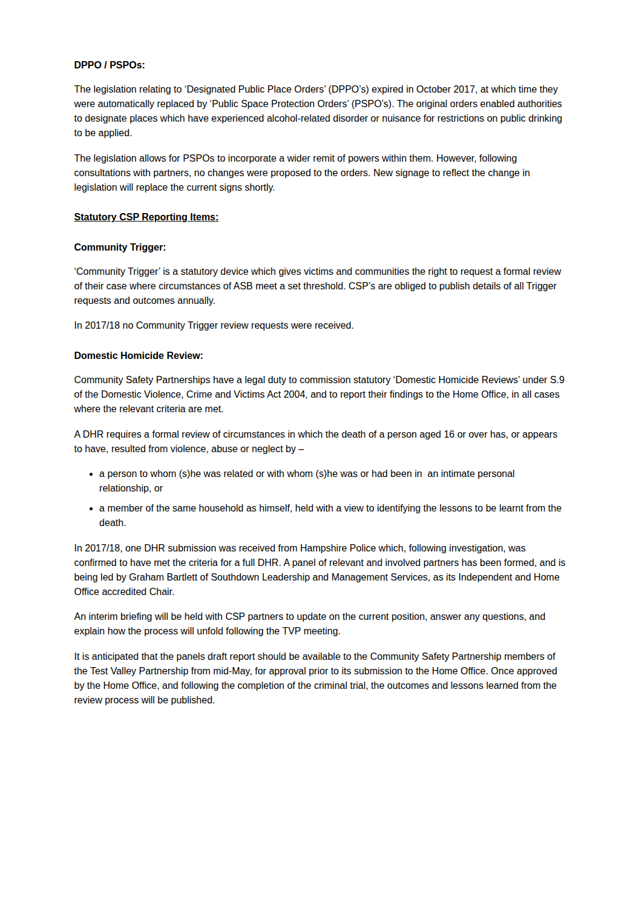DPPO / PSPOs:
The legislation relating to ‘Designated Public Place Orders’ (DPPO’s) expired in October 2017, at which time they were automatically replaced by ‘Public Space Protection Orders’ (PSPO’s). The original orders enabled authorities to designate places which have experienced alcohol-related disorder or nuisance for restrictions on public drinking to be applied.
The legislation allows for PSPOs to incorporate a wider remit of powers within them. However, following consultations with partners, no changes were proposed to the orders. New signage to reflect the change in legislation will replace the current signs shortly.
Statutory CSP Reporting Items:
Community Trigger:
‘Community Trigger’ is a statutory device which gives victims and communities the right to request a formal review of their case where circumstances of ASB meet a set threshold. CSP’s are obliged to publish details of all Trigger requests and outcomes annually.
In 2017/18 no Community Trigger review requests were received.
Domestic Homicide Review:
Community Safety Partnerships have a legal duty to commission statutory ‘Domestic Homicide Reviews’ under S.9 of the Domestic Violence, Crime and Victims Act 2004, and to report their findings to the Home Office, in all cases where the relevant criteria are met.
A DHR requires a formal review of circumstances in which the death of a person aged 16 or over has, or appears to have, resulted from violence, abuse or neglect by –
a person to whom (s)he was related or with whom (s)he was or had been in an intimate personal relationship, or
a member of the same household as himself, held with a view to identifying the lessons to be learnt from the death.
In 2017/18, one DHR submission was received from Hampshire Police which, following investigation, was confirmed to have met the criteria for a full DHR. A panel of relevant and involved partners has been formed, and is being led by Graham Bartlett of Southdown Leadership and Management Services, as its Independent and Home Office accredited Chair.
An interim briefing will be held with CSP partners to update on the current position, answer any questions, and explain how the process will unfold following the TVP meeting.
It is anticipated that the panels draft report should be available to the Community Safety Partnership members of the Test Valley Partnership from mid-May, for approval prior to its submission to the Home Office. Once approved by the Home Office, and following the completion of the criminal trial, the outcomes and lessons learned from the review process will be published.